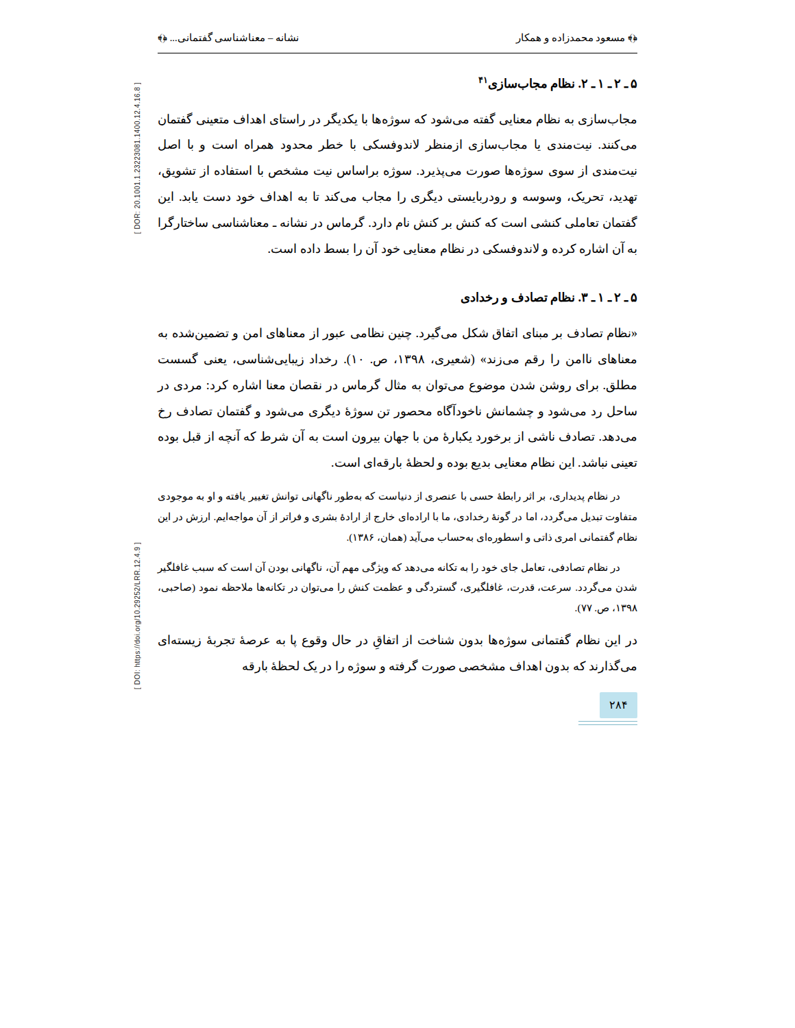[ DOR: 20.1001.1.23223081.1400.12.4.16.8 ]
[ DOI: https://doi.org/10.29252/LRR.12.4.9 ]
﴿﴾ مسعود محمدزاده و همکار
نشانه – معناشناسی گفتمانی... ﴿﴾
۵ ـ ۲ ـ ۱ ـ ۲. نظام مجاب‌سازی۴۱
مجاب‌سازی به نظام معنایی گفته می‌شود که سوژه‌ها با یکدیگر در راستای اهداف متعینی گفتمان می‌کنند. نیت‌مندی یا مجاب‌سازی ازمنظر لاندوفسکی با خطر محدود همراه است و با اصل نیت‌مندی از سوی سوژه‌ها صورت می‌پذیرد. سوژه براساس نیت مشخص با استفاده از تشویق، تهدید، تحریک، وسوسه و رودربایستی دیگری را مجاب می‌کند تا به اهداف خود دست یابد. این گفتمان تعاملی کنشی است که کنش بر کنش نام دارد. گرماس در نشانه ـ معناشناسی ساختارگرا به آن اشاره کرده و لاندوفسکی در نظام معنایی خود آن را بسط داده است.
۵ ـ ۲ ـ ۱ ـ ۳. نظام تصادف و رخدادی
«نظام تصادف بر مبنای اتفاق شکل می‌گیرد. چنین نظامی عبور از معناهای امن و تضمین‌شده به معناهای ناامن را رقم می‌زند» (شعیری، ۱۳۹۸، ص. ۱۰). رخداد زیبایی‌شناسی، یعنی گسست مطلق. برای روشن شدن موضوع می‌توان به مثال گرماس در نقصان معنا اشاره کرد: مردی در ساحل رد می‌شود و چشمانش ناخودآگاه محصور تن سوژۀ دیگری می‌شود و گفتمان تصادف رخ می‌دهد. تصادف ناشی از برخورد یکبارۀ من با جهان بیرون است به آن شرط که آنچه از قبل بوده تعینی نباشد. این نظام معنایی بدیع بوده و لحظۀ بارقه‌ای است.
در نظام پدیداری، بر اثر رابطۀ حسی با عنصری از دنیاست که به‌طور ناگهانی توانش تغییر یافته و او به موجودی متفاوت تبدیل می‌گردد، اما در گونۀ رخدادی، ما با اراده‌ای خارج از ارادۀ بشری و فراتر از آن مواجه‌ایم. ارزش در این نظام گفتمانی امری ذاتی و اسطوره‌ای به‌حساب می‌آید (همان، ۱۳۸۶).
در نظام تصادفی، تعامل جای خود را به تکانه می‌دهد که ویژگی مهم آن، ناگهانی بودن آن است که سبب غافلگیر شدن می‌گردد. سرعت، قدرت، غافلگیری، گستردگی و عظمت کنش را می‌توان در تکانه‌ها ملاحظه نمود (صاحبی، ۱۳۹۸، ص. ۷۷).
در این نظام گفتمانی سوژه‌ها بدون شناخت از اتفاقِ در حال وقوع پا به عرصۀ تجربۀ زیسته‌ای می‌گذارند که بدون اهداف مشخصی صورت گرفته و سوژه را در یک لحظۀ بارقه
۲۸۴